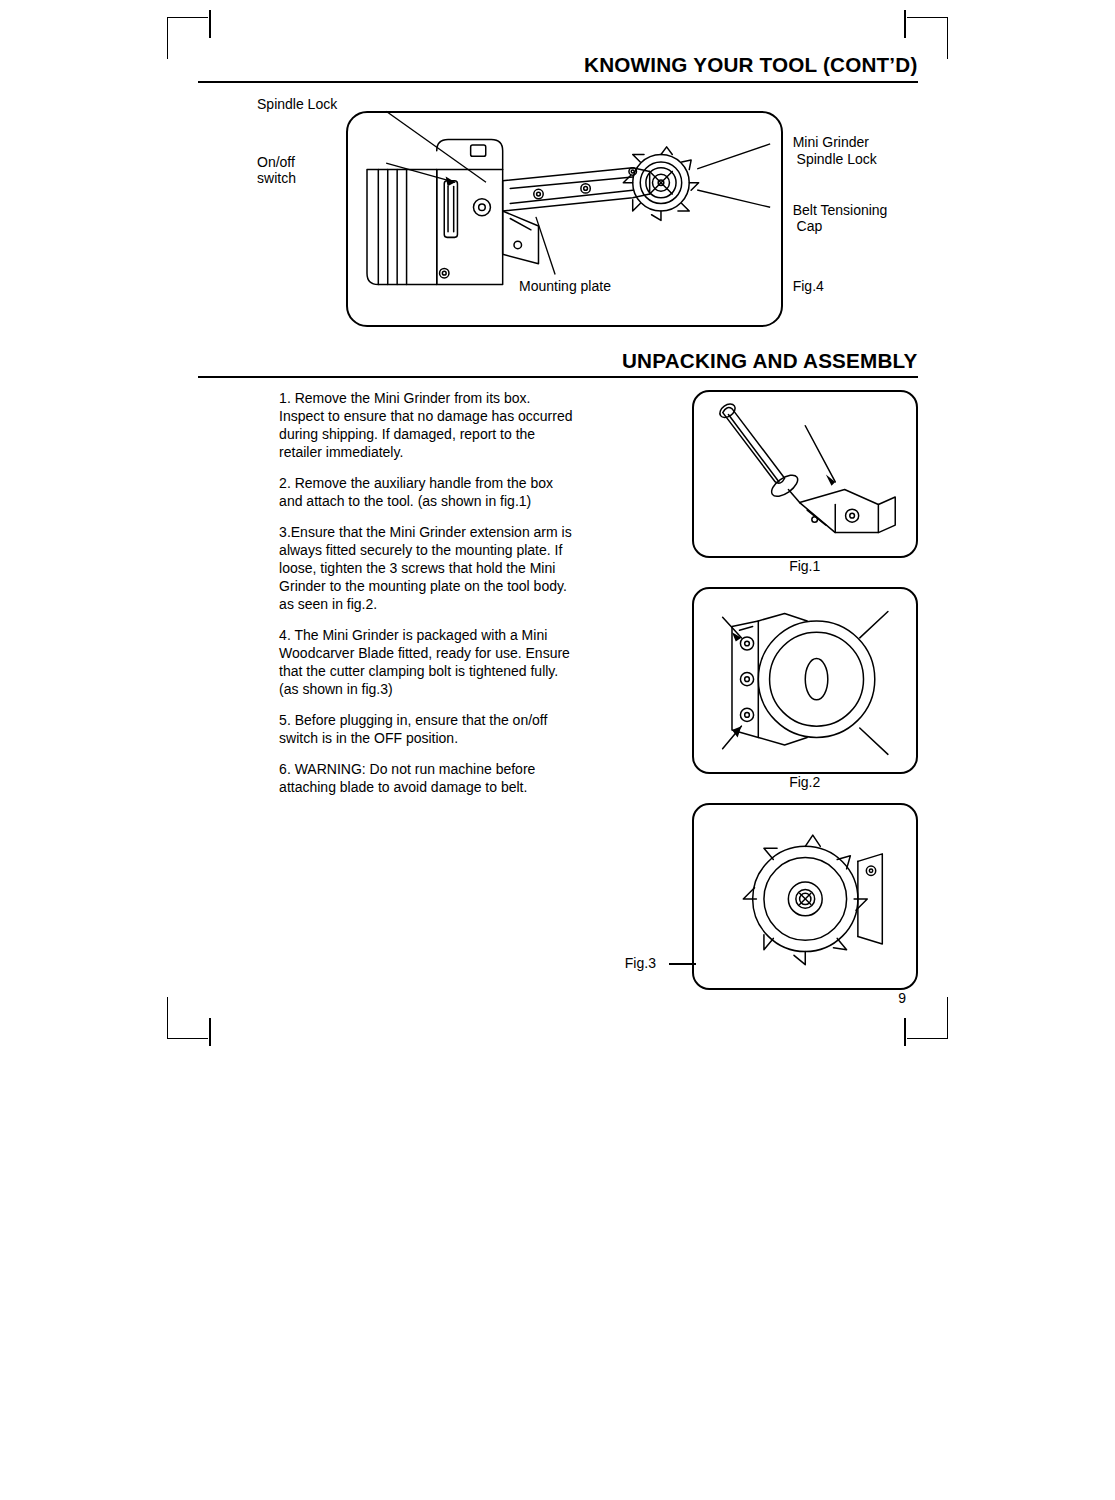KNOWING YOUR TOOL (CONT’D)
Spindle Lock
On/off
switch
Mini Grinder
Spindle Lock
Belt Tensioning
Cap
Mounting plate
Fig.4
UNPACKING AND ASSEMBLY
1. Remove the Mini Grinder from its box. Inspect to ensure that no damage has occurred during shipping. If damaged, report to the retailer immediately.
2. Remove the auxiliary handle from the box and attach to the tool. (as shown in fig.1)
3.Ensure that the Mini Grinder extension arm is always fitted securely to the mounting plate. If loose, tighten the 3 screws that hold the Mini Grinder to the mounting plate on the tool body.
as seen in fig.2.
4. The Mini Grinder is packaged with a Mini Woodcarver Blade fitted, ready for use. Ensure that the cutter clamping bolt is tightened fully. (as shown in fig.3)
5. Before plugging in, ensure that the on/off switch is in the OFF position.
6. WARNING: Do not run machine before attaching blade to avoid damage to belt.
Fig.1
Fig.2
Fig.3
9